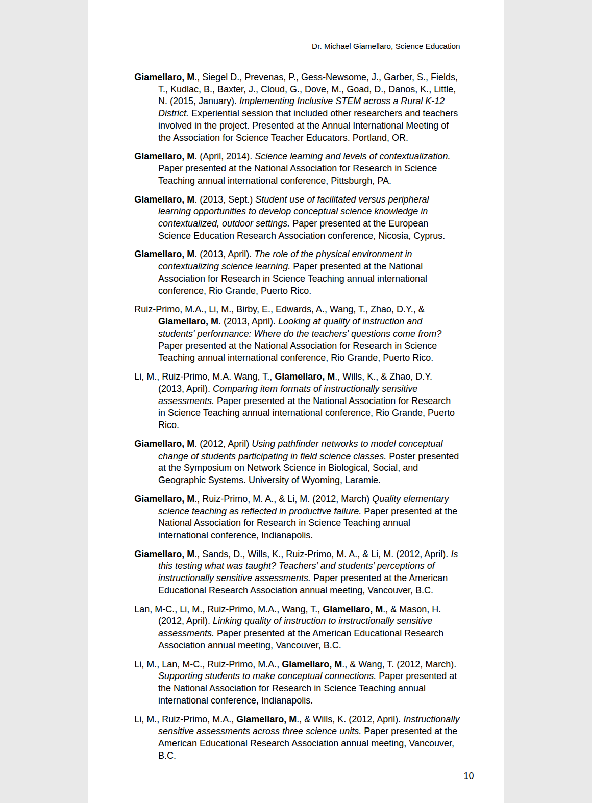Dr. Michael Giamellaro, Science Education
Giamellaro, M., Siegel D., Prevenas, P., Gess-Newsome, J., Garber, S., Fields, T., Kudlac, B., Baxter, J., Cloud, G., Dove, M., Goad, D., Danos, K., Little, N. (2015, January). Implementing Inclusive STEM across a Rural K-12 District. Experiential session that included other researchers and teachers involved in the project. Presented at the Annual International Meeting of the Association for Science Teacher Educators. Portland, OR.
Giamellaro, M. (April, 2014). Science learning and levels of contextualization. Paper presented at the National Association for Research in Science Teaching annual international conference, Pittsburgh, PA.
Giamellaro, M. (2013, Sept.) Student use of facilitated versus peripheral learning opportunities to develop conceptual science knowledge in contextualized, outdoor settings. Paper presented at the European Science Education Research Association conference, Nicosia, Cyprus.
Giamellaro, M. (2013, April). The role of the physical environment in contextualizing science learning. Paper presented at the National Association for Research in Science Teaching annual international conference, Rio Grande, Puerto Rico.
Ruiz-Primo, M.A., Li, M., Birby, E., Edwards, A., Wang, T., Zhao, D.Y., & Giamellaro, M. (2013, April). Looking at quality of instruction and students' performance: Where do the teachers' questions come from? Paper presented at the National Association for Research in Science Teaching annual international conference, Rio Grande, Puerto Rico.
Li, M., Ruiz-Primo, M.A. Wang, T., Giamellaro, M., Wills, K., & Zhao, D.Y. (2013, April). Comparing item formats of instructionally sensitive assessments. Paper presented at the National Association for Research in Science Teaching annual international conference, Rio Grande, Puerto Rico.
Giamellaro, M. (2012, April) Using pathfinder networks to model conceptual change of students participating in field science classes. Poster presented at the Symposium on Network Science in Biological, Social, and Geographic Systems. University of Wyoming, Laramie.
Giamellaro, M., Ruiz-Primo, M. A., & Li, M. (2012, March) Quality elementary science teaching as reflected in productive failure. Paper presented at the National Association for Research in Science Teaching annual international conference, Indianapolis.
Giamellaro, M., Sands, D., Wills, K., Ruiz-Primo, M. A., & Li, M. (2012, April). Is this testing what was taught? Teachers’ and students’ perceptions of instructionally sensitive assessments. Paper presented at the American Educational Research Association annual meeting, Vancouver, B.C.
Lan, M-C., Li, M., Ruiz-Primo, M.A., Wang, T., Giamellaro, M., & Mason, H. (2012, April). Linking quality of instruction to instructionally sensitive assessments. Paper presented at the American Educational Research Association annual meeting, Vancouver, B.C.
Li, M., Lan, M-C., Ruiz-Primo, M.A., Giamellaro, M., & Wang, T. (2012, March). Supporting students to make conceptual connections. Paper presented at the National Association for Research in Science Teaching annual international conference, Indianapolis.
Li, M., Ruiz-Primo, M.A., Giamellaro, M., & Wills, K. (2012, April). Instructionally sensitive assessments across three science units. Paper presented at the American Educational Research Association annual meeting, Vancouver, B.C.
10